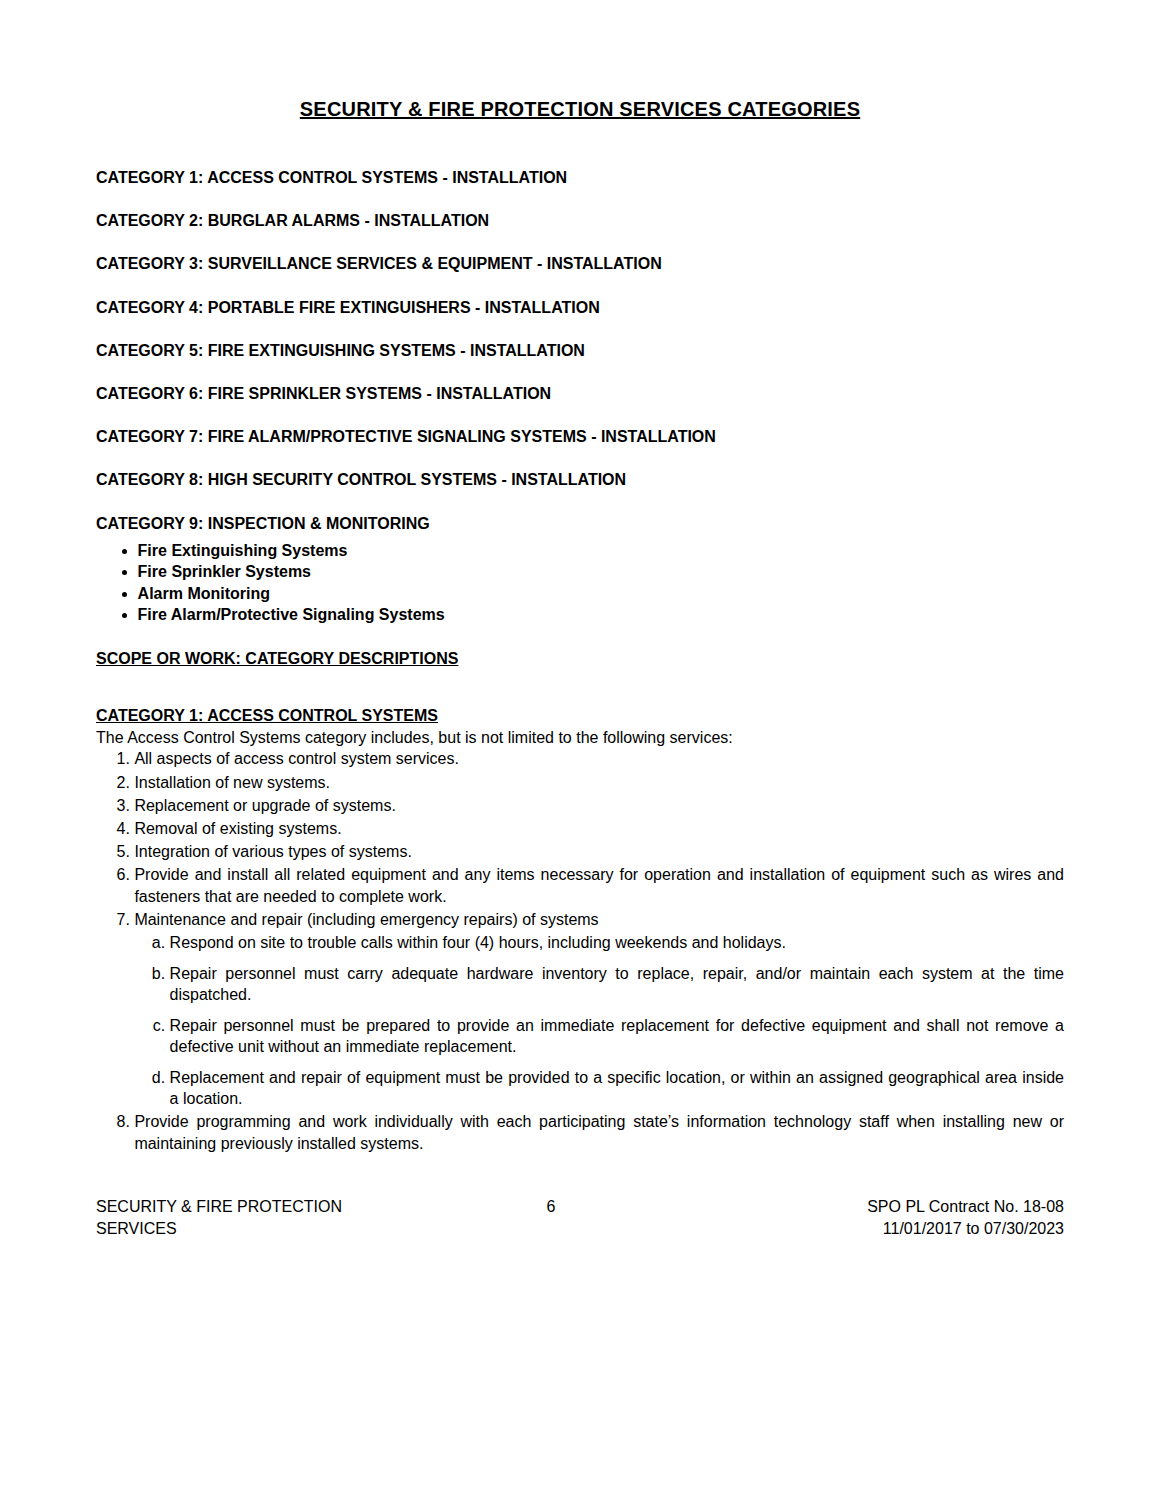SECURITY & FIRE PROTECTION SERVICES CATEGORIES
CATEGORY 1: ACCESS CONTROL SYSTEMS - INSTALLATION
CATEGORY 2: BURGLAR ALARMS - INSTALLATION
CATEGORY 3: SURVEILLANCE SERVICES & EQUIPMENT - INSTALLATION
CATEGORY 4: PORTABLE FIRE EXTINGUISHERS - INSTALLATION
CATEGORY 5: FIRE EXTINGUISHING SYSTEMS - INSTALLATION
CATEGORY 6: FIRE SPRINKLER SYSTEMS - INSTALLATION
CATEGORY 7: FIRE ALARM/PROTECTIVE SIGNALING SYSTEMS - INSTALLATION
CATEGORY 8: HIGH SECURITY CONTROL SYSTEMS - INSTALLATION
CATEGORY 9: INSPECTION & MONITORING
Fire Extinguishing Systems
Fire Sprinkler Systems
Alarm Monitoring
Fire Alarm/Protective Signaling Systems
SCOPE OR WORK: CATEGORY DESCRIPTIONS
CATEGORY 1: ACCESS CONTROL SYSTEMS
The Access Control Systems category includes, but is not limited to the following services:
All aspects of access control system services.
Installation of new systems.
Replacement or upgrade of systems.
Removal of existing systems.
Integration of various types of systems.
Provide and install all related equipment and any items necessary for operation and installation of equipment such as wires and fasteners that are needed to complete work.
Maintenance and repair (including emergency repairs) of systems
Respond on site to trouble calls within four (4) hours, including weekends and holidays.
Repair personnel must carry adequate hardware inventory to replace, repair, and/or maintain each system at the time dispatched.
Repair personnel must be prepared to provide an immediate replacement for defective equipment and shall not remove a defective unit without an immediate replacement.
Replacement and repair of equipment must be provided to a specific location, or within an assigned geographical area inside a location.
Provide programming and work individually with each participating state’s information technology staff when installing new or maintaining previously installed systems.
SECURITY & FIRE PROTECTION
SERVICES
6
SPO PL Contract No. 18-08
11/01/2017 to 07/30/2023